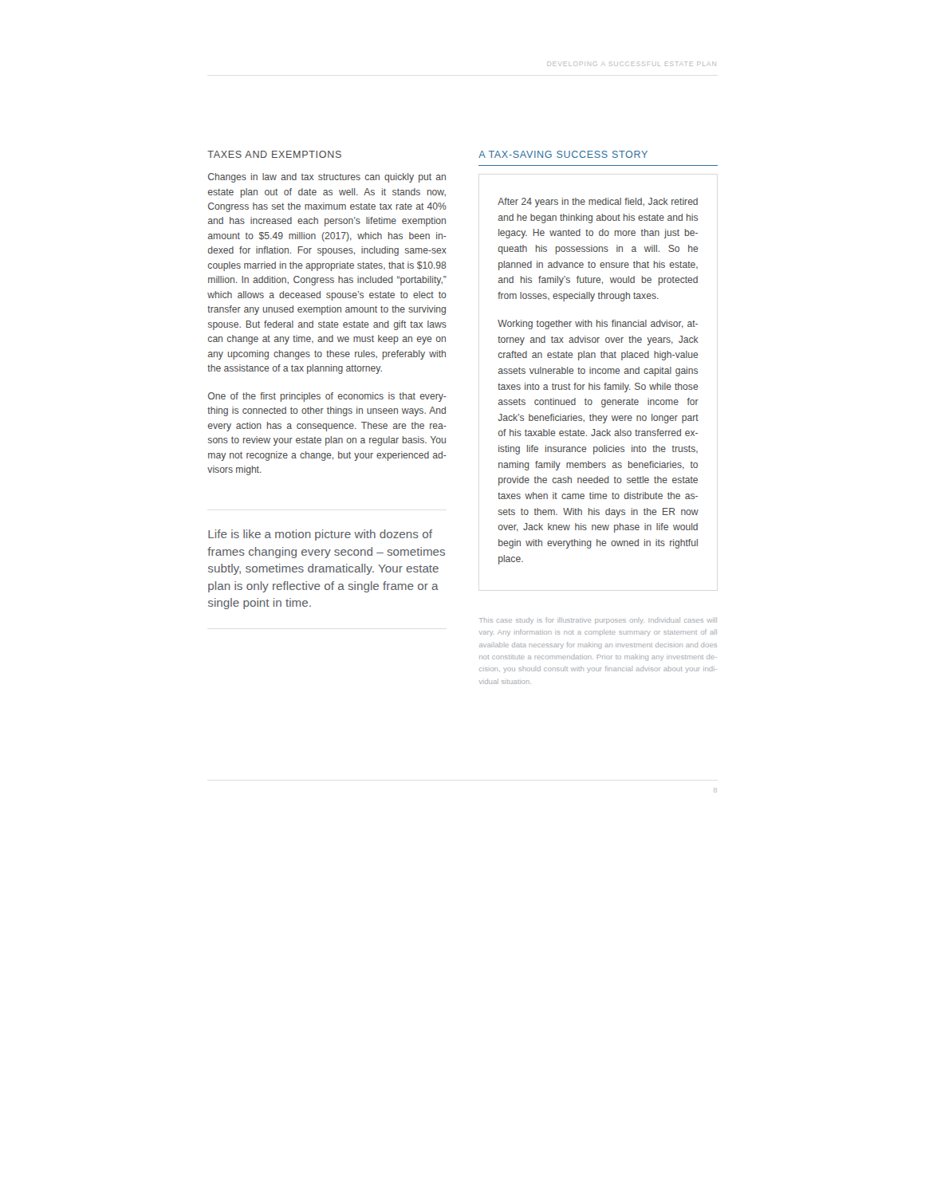Developing a Successful Estate Plan
Taxes and Exemptions
Changes in law and tax structures can quickly put an estate plan out of date as well. As it stands now, Congress has set the maximum estate tax rate at 40% and has increased each person’s lifetime exemption amount to $5.49 million (2017), which has been indexed for inflation. For spouses, including same-sex couples married in the appropriate states, that is $10.98 million. In addition, Congress has included “portability,” which allows a deceased spouse’s estate to elect to transfer any unused exemption amount to the surviving spouse. But federal and state estate and gift tax laws can change at any time, and we must keep an eye on any upcoming changes to these rules, preferably with the assistance of a tax planning attorney.
One of the first principles of economics is that everything is connected to other things in unseen ways. And every action has a consequence. These are the reasons to review your estate plan on a regular basis. You may not recognize a change, but your experienced advisors might.
Life is like a motion picture with dozens of frames changing every second – sometimes subtly, sometimes dramatically. Your estate plan is only reflective of a single frame or a single point in time.
A Tax-Saving Success Story
After 24 years in the medical field, Jack retired and he began thinking about his estate and his legacy. He wanted to do more than just bequeath his possessions in a will. So he planned in advance to ensure that his estate, and his family’s future, would be protected from losses, especially through taxes.
Working together with his financial advisor, attorney and tax advisor over the years, Jack crafted an estate plan that placed high-value assets vulnerable to income and capital gains taxes into a trust for his family. So while those assets continued to generate income for Jack’s beneficiaries, they were no longer part of his taxable estate. Jack also transferred existing life insurance policies into the trusts, naming family members as beneficiaries, to provide the cash needed to settle the estate taxes when it came time to distribute the assets to them. With his days in the ER now over, Jack knew his new phase in life would begin with everything he owned in its rightful place.
This case study is for illustrative purposes only. Individual cases will vary. Any information is not a complete summary or statement of all available data necessary for making an investment decision and does not constitute a recommendation. Prior to making any investment decision, you should consult with your financial advisor about your individual situation.
8